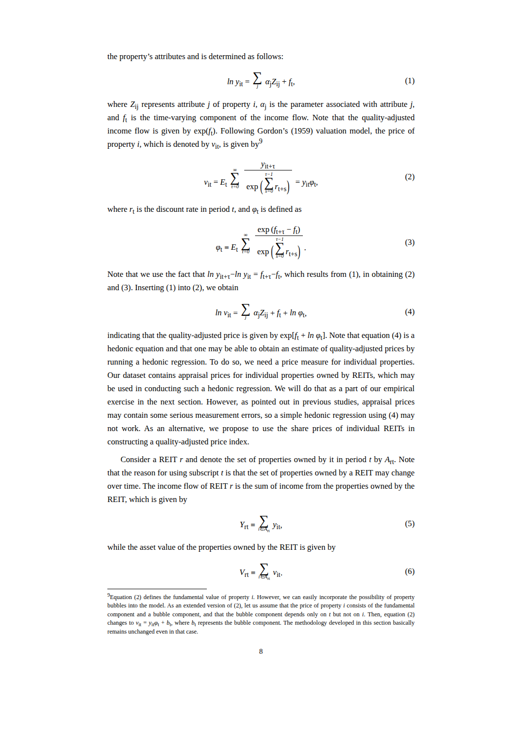the property’s attributes and is determined as follows:
ln yit = ∑j αjZij + ft, (1)
where Zij represents attribute j of property i, αj is the parameter associated with attribute j, and ft is the time-varying component of the income flow. Note that the quality-adjusted income flow is given by exp(ft). Following Gordon’s (1959) valuation model, the price of property i, which is denoted by vit, is given by9
vit = Et ∞∑τ=0 yit+τ exp (τ−1∑s=0 rt+s) = yitφt, (2)
where rt is the discount rate in period t, and φt is defined as
φt ≡ Et ∞∑t=0 exp (ft+τ − ft) exp (τ−1∑s=0 rt+s) . (3)
Note that we use the fact that ln yit+τ−ln yit = ft+τ−ft, which results from (1), in obtaining (2) and (3). Inserting (1) into (2), we obtain
ln vit = ∑j αjZij + ft + ln φt, (4)
indicating that the quality-adjusted price is given by exp[ft + ln φt]. Note that equation (4) is a hedonic equation and that one may be able to obtain an estimate of quality-adjusted prices by running a hedonic regression. To do so, we need a price measure for individual properties. Our dataset contains appraisal prices for individual properties owned by REITs, which may be used in conducting such a hedonic regression. We will do that as a part of our empirical exercise in the next section. However, as pointed out in previous studies, appraisal prices may contain some serious measurement errors, so a simple hedonic regression using (4) may not work. As an alternative, we propose to use the share prices of individual REITs in constructing a quality-adjusted price index.
Consider a REIT r and denote the set of properties owned by it in period t by Art. Note that the reason for using subscript t is that the set of properties owned by a REIT may change over time. The income flow of REIT r is the sum of income from the properties owned by the REIT, which is given by
Yrt ≡ ∑i∈Art yit, (5)
while the asset value of the properties owned by the REIT is given by
Vrt ≡ ∑i∈Art vit. (6)
9Equation (2) defines the fundamental value of property i. However, we can easily incorporate the possibility of property bubbles into the model. As an extended version of (2), let us assume that the price of property i consists of the fundamental component and a bubble component, and that the bubble component depends only on t but not on i. Then, equation (2) changes to vit = yitφt + bt, where bt represents the bubble component. The methodology developed in this section basically remains unchanged even in that case.
8